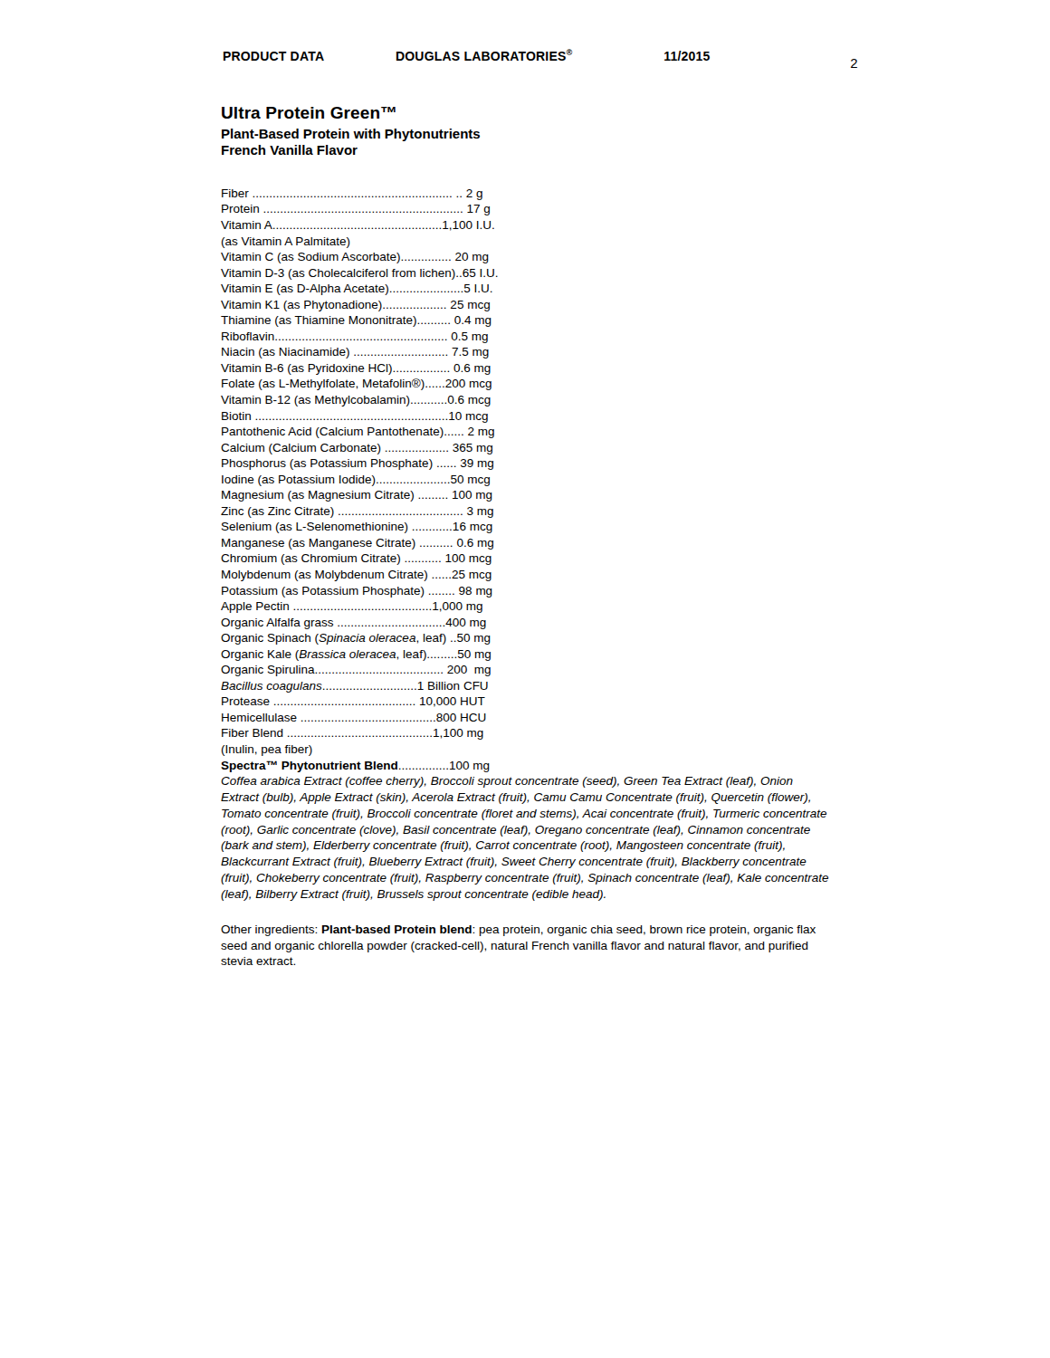2
PRODUCT DATA
DOUGLAS LABORATORIES®11/2015
Ultra Protein Green™
Plant-Based Protein with Phytonutrients
French Vanilla Flavor
Fiber ........................................................... .. 2 g Protein ........................................................... 17 g Vitamin A..................................................1,100 I.U. (as Vitamin A Palmitate) Vitamin C (as Sodium Ascorbate)............... 20 mg Vitamin D-3 (as Cholecalciferol from lichen)..65 I.U. Vitamin E (as D-Alpha Acetate)......................5 I.U. Vitamin K1 (as Phytonadione)................... 25 mcg Thiamine (as Thiamine Mononitrate).......... 0.4 mg Riboflavin................................................... 0.5 mg Niacin (as Niacinamide) ............................ 7.5 mg Vitamin B-6 (as Pyridoxine HCl)................. 0.6 mg Folate (as L-Methylfolate, Metafolin®)......200 mcg Vitamin B-12 (as Methylcobalamin)...........0.6 mcg Biotin .........................................................10 mcg Pantothenic Acid (Calcium Pantothenate)...... 2 mg Calcium (Calcium Carbonate) ................... 365 mg Phosphorus (as Potassium Phosphate) ...... 39 mg Iodine (as Potassium Iodide)......................50 mcg Magnesium (as Magnesium Citrate) ......... 100 mg Zinc (as Zinc Citrate) ..................................... 3 mg Selenium (as L-Selenomethionine) ............16 mcg Manganese (as Manganese Citrate) .......... 0.6 mg Chromium (as Chromium Citrate) ........... 100 mcg Molybdenum (as Molybdenum Citrate) ......25 mcg Potassium (as Potassium Phosphate) ........ 98 mg Apple Pectin .........................................1,000 mg Organic Alfalfa grass ................................400 mg Organic Spinach (Spinacia oleracea, leaf) ..50 mg Organic Kale (Brassica oleracea, leaf).........50 mg Organic Spirulina...................................... 200 mg Bacillus coagulans............................1 Billion CFU Protease .......................................... 10,000 HUT Hemicellulase ........................................800 HCU Fiber Blend ...........................................1,100 mg (Inulin, pea fiber) Spectra™ Phytonutrient Blend...............100 mg
Coffea arabica Extract (coffee cherry), Broccoli sprout concentrate (seed), Green Tea Extract (leaf), Onion Extract (bulb), Apple Extract (skin), Acerola Extract (fruit), Camu Camu Concentrate (fruit), Quercetin (flower), Tomato concentrate (fruit), Broccoli concentrate (floret and stems), Acai concentrate (fruit), Turmeric concentrate (root), Garlic concentrate (clove), Basil concentrate (leaf), Oregano concentrate (leaf), Cinnamon concentrate (bark and stem), Elderberry concentrate (fruit), Carrot concentrate (root), Mangosteen concentrate (fruit), Blackcurrant Extract (fruit), Blueberry Extract (fruit), Sweet Cherry concentrate (fruit), Blackberry concentrate (fruit), Chokeberry concentrate (fruit), Raspberry concentrate (fruit), Spinach concentrate (leaf), Kale concentrate (leaf), Bilberry Extract (fruit), Brussels sprout concentrate (edible head).
Other ingredients: Plant-based Protein blend: pea protein, organic chia seed, brown rice protein, organic flax seed and organic chlorella powder (cracked-cell), natural French vanilla flavor and natural flavor, and purified stevia extract.